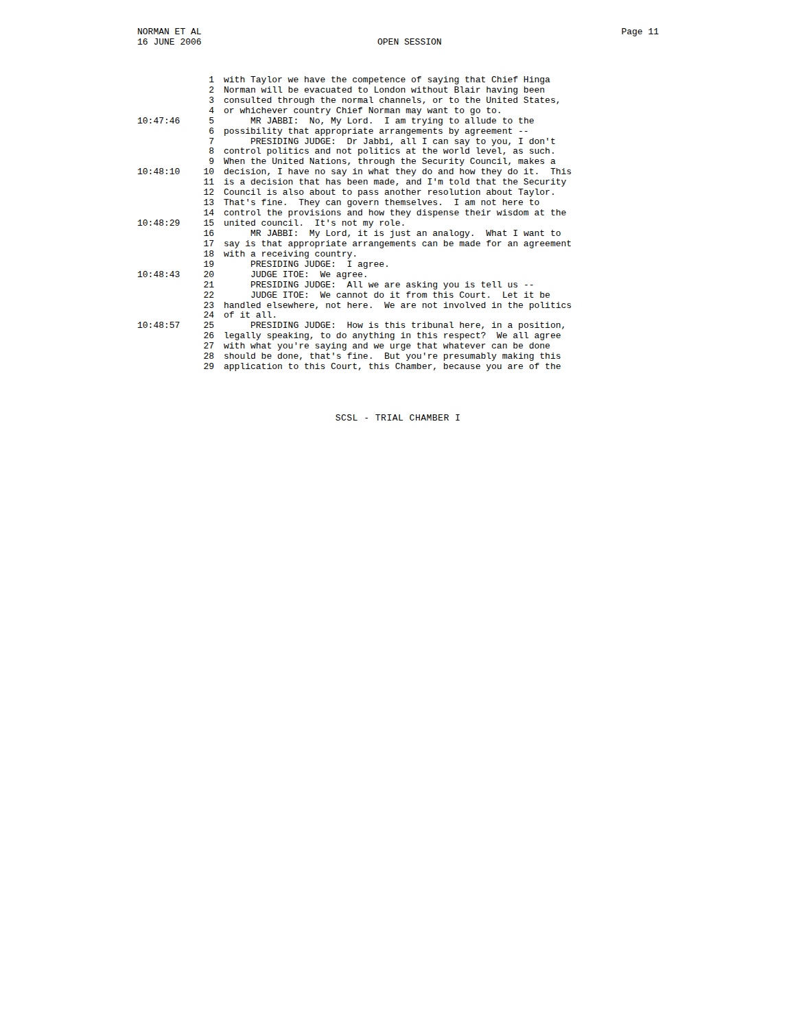NORMAN ET AL
Page 11
16 JUNE 2006
OPEN SESSION
1 with Taylor we have the competence of saying that Chief Hinga
2 Norman will be evacuated to London without Blair having been
3 consulted through the normal channels, or to the United States,
4 or whichever country Chief Norman may want to go to.
10:47:465 MR JABBI: No, My Lord. I am trying to allude to the
6 possibility that appropriate arrangements by agreement --
7 PRESIDING JUDGE: Dr Jabbi, all I can say to you, I don't
8 control politics and not politics at the world level, as such.
9 When the United Nations, through the Security Council, makes a
10:48:1010 decision, I have no say in what they do and how they do it. This
11 is a decision that has been made, and I'm told that the Security
12 Council is also about to pass another resolution about Taylor.
13 That's fine. They can govern themselves. I am not here to
14 control the provisions and how they dispense their wisdom at the
10:48:2915 united council. It's not my role.
16 MR JABBI: My Lord, it is just an analogy. What I want to
17 say is that appropriate arrangements can be made for an agreement
18 with a receiving country.
19 PRESIDING JUDGE: I agree.
10:48:4320 JUDGE ITOE: We agree.
21 PRESIDING JUDGE: All we are asking you is tell us --
22 JUDGE ITOE: We cannot do it from this Court. Let it be
23 handled elsewhere, not here. We are not involved in the politics
24 of it all.
10:48:5725 PRESIDING JUDGE: How is this tribunal here, in a position,
26 legally speaking, to do anything in this respect? We all agree
27 with what you're saying and we urge that whatever can be done
28 should be done, that's fine. But you're presumably making this
29 application to this Court, this Chamber, because you are of the
SCSL - TRIAL CHAMBER I